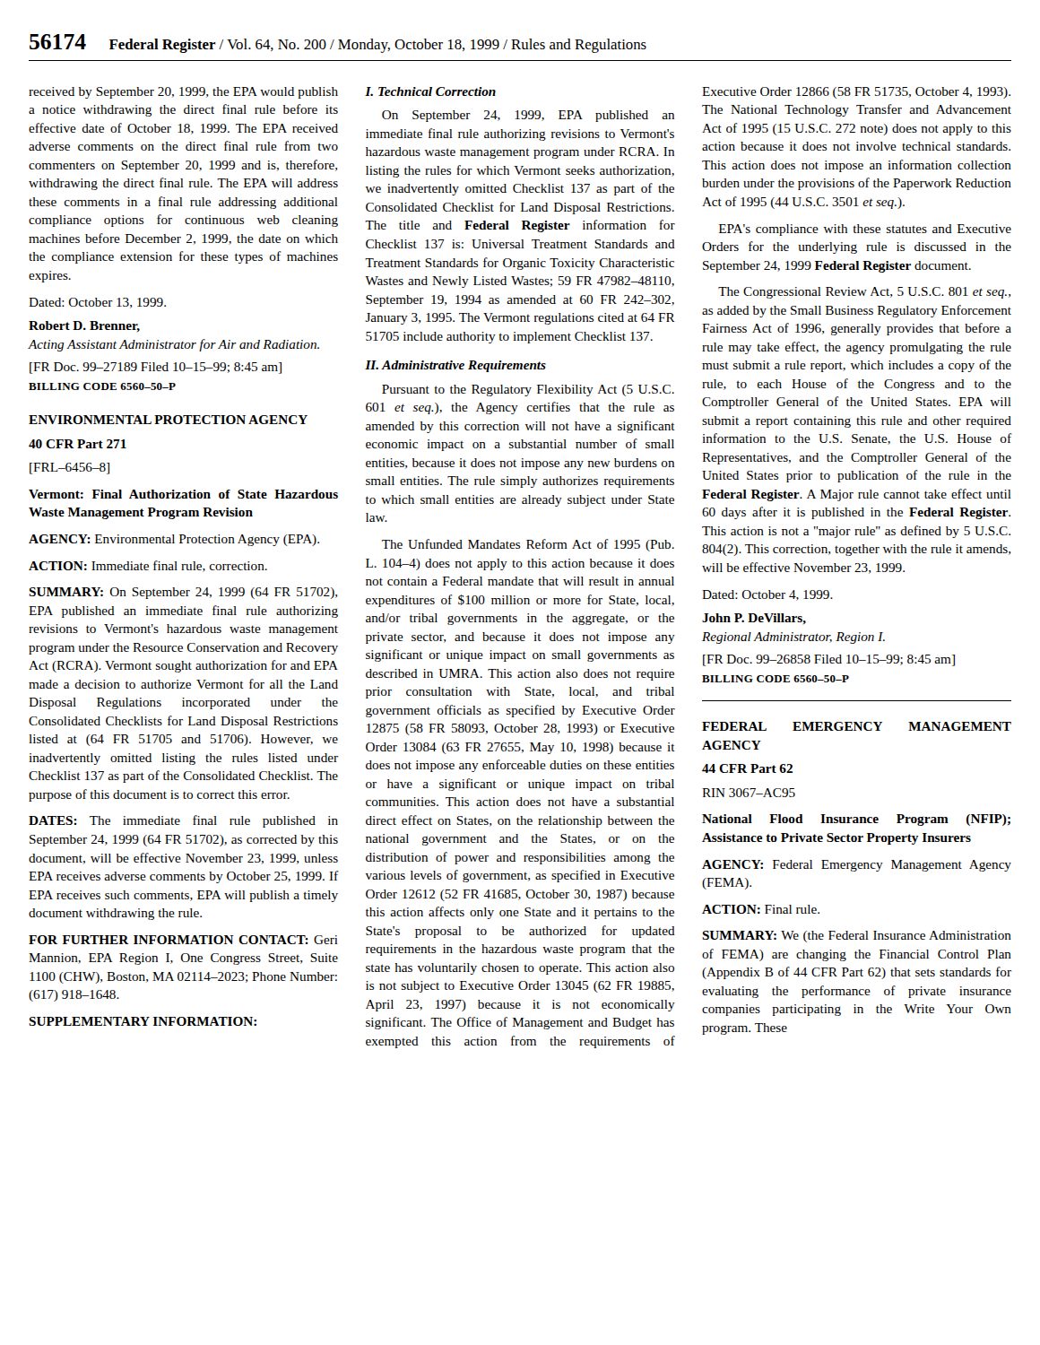56174 Federal Register / Vol. 64, No. 200 / Monday, October 18, 1999 / Rules and Regulations
received by September 20, 1999, the EPA would publish a notice withdrawing the direct final rule before its effective date of October 18, 1999. The EPA received adverse comments on the direct final rule from two commenters on September 20, 1999 and is, therefore, withdrawing the direct final rule. The EPA will address these comments in a final rule addressing additional compliance options for continuous web cleaning machines before December 2, 1999, the date on which the compliance extension for these types of machines expires.
Dated: October 13, 1999.
Robert D. Brenner,
Acting Assistant Administrator for Air and Radiation.
[FR Doc. 99–27189 Filed 10–15–99; 8:45 am]
BILLING CODE 6560–50–P
ENVIRONMENTAL PROTECTION AGENCY
40 CFR Part 271
[FRL–6456–8]
Vermont: Final Authorization of State Hazardous Waste Management Program Revision
AGENCY: Environmental Protection Agency (EPA).
ACTION: Immediate final rule, correction.
SUMMARY: On September 24, 1999 (64 FR 51702), EPA published an immediate final rule authorizing revisions to Vermont's hazardous waste management program under the Resource Conservation and Recovery Act (RCRA). Vermont sought authorization for and EPA made a decision to authorize Vermont for all the Land Disposal Regulations incorporated under the Consolidated Checklists for Land Disposal Restrictions listed at (64 FR 51705 and 51706). However, we inadvertently omitted listing the rules listed under Checklist 137 as part of the Consolidated Checklist. The purpose of this document is to correct this error.
DATES: The immediate final rule published in September 24, 1999 (64 FR 51702), as corrected by this document, will be effective November 23, 1999, unless EPA receives adverse comments by October 25, 1999. If EPA receives such comments, EPA will publish a timely document withdrawing the rule.
FOR FURTHER INFORMATION CONTACT: Geri Mannion, EPA Region I, One Congress Street, Suite 1100 (CHW), Boston, MA 02114–2023; Phone Number: (617) 918–1648.
SUPPLEMENTARY INFORMATION:
I. Technical Correction
On September 24, 1999, EPA published an immediate final rule authorizing revisions to Vermont's hazardous waste management program under RCRA. In listing the rules for which Vermont seeks authorization, we inadvertently omitted Checklist 137 as part of the Consolidated Checklist for Land Disposal Restrictions. The title and Federal Register information for Checklist 137 is: Universal Treatment Standards and Treatment Standards for Organic Toxicity Characteristic Wastes and Newly Listed Wastes; 59 FR 47982–48110, September 19, 1994 as amended at 60 FR 242–302, January 3, 1995. The Vermont regulations cited at 64 FR 51705 include authority to implement Checklist 137.
II. Administrative Requirements
Pursuant to the Regulatory Flexibility Act (5 U.S.C. 601 et seq.), the Agency certifies that the rule as amended by this correction will not have a significant economic impact on a substantial number of small entities, because it does not impose any new burdens on small entities. The rule simply authorizes requirements to which small entities are already subject under State law.
The Unfunded Mandates Reform Act of 1995 (Pub. L. 104–4) does not apply to this action because it does not contain a Federal mandate that will result in annual expenditures of $100 million or more for State, local, and/or tribal governments in the aggregate, or the private sector, and because it does not impose any significant or unique impact on small governments as described in UMRA. This action also does not require prior consultation with State, local, and tribal government officials as specified by Executive Order 12875 (58 FR 58093, October 28, 1993) or Executive Order 13084 (63 FR 27655, May 10, 1998) because it does not impose any enforceable duties on these entities or have a significant or unique impact on tribal communities. This action does not have a substantial direct effect on States, on the relationship between the national government and the States, or on the distribution of power and responsibilities among the various levels of government, as specified in Executive Order 12612 (52 FR 41685, October 30, 1987) because this action affects only one State and it pertains to the State's proposal to be authorized for updated requirements in the hazardous waste program that the state has voluntarily chosen to operate. This action also is not subject to Executive Order 13045 (62 FR 19885, April 23, 1997) because it is not economically significant. The Office of Management and Budget has exempted this action from the requirements of Executive Order 12866 (58 FR 51735, October 4, 1993). The National Technology Transfer and Advancement Act of 1995 (15 U.S.C. 272 note) does not apply to this action because it does not involve technical standards. This action does not impose an information collection burden under the provisions of the Paperwork Reduction Act of 1995 (44 U.S.C. 3501 et seq.).
EPA's compliance with these statutes and Executive Orders for the underlying rule is discussed in the September 24, 1999 Federal Register document.
The Congressional Review Act, 5 U.S.C. 801 et seq., as added by the Small Business Regulatory Enforcement Fairness Act of 1996, generally provides that before a rule may take effect, the agency promulgating the rule must submit a rule report, which includes a copy of the rule, to each House of the Congress and to the Comptroller General of the United States. EPA will submit a report containing this rule and other required information to the U.S. Senate, the U.S. House of Representatives, and the Comptroller General of the United States prior to publication of the rule in the Federal Register. A Major rule cannot take effect until 60 days after it is published in the Federal Register. This action is not a ''major rule'' as defined by 5 U.S.C. 804(2). This correction, together with the rule it amends, will be effective November 23, 1999.
Dated: October 4, 1999.
John P. DeVillars,
Regional Administrator, Region I.
[FR Doc. 99–26858 Filed 10–15–99; 8:45 am]
BILLING CODE 6560–50–P
FEDERAL EMERGENCY MANAGEMENT AGENCY
44 CFR Part 62
RIN 3067–AC95
National Flood Insurance Program (NFIP); Assistance to Private Sector Property Insurers
AGENCY: Federal Emergency Management Agency (FEMA).
ACTION: Final rule.
SUMMARY: We (the Federal Insurance Administration of FEMA) are changing the Financial Control Plan (Appendix B of 44 CFR Part 62) that sets standards for evaluating the performance of private insurance companies participating in the Write Your Own program. These